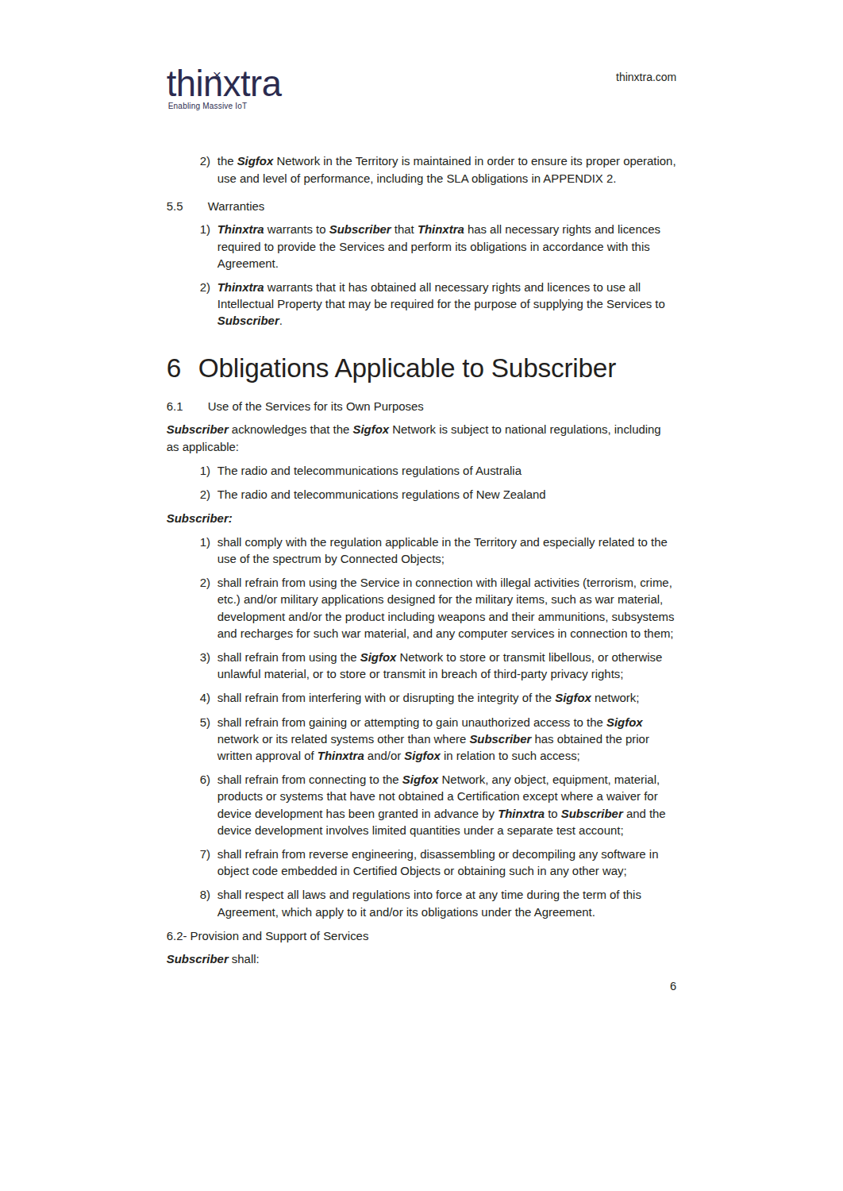thinxtra×
Enabling Massive IoT
thinxtra.com
2) the Sigfox Network in the Territory is maintained in order to ensure its proper operation, use and level of performance, including the SLA obligations in APPENDIX 2.
5.5 Warranties
1) Thinxtra warrants to Subscriber that Thinxtra has all necessary rights and licences required to provide the Services and perform its obligations in accordance with this Agreement.
2) Thinxtra warrants that it has obtained all necessary rights and licences to use all Intellectual Property that may be required for the purpose of supplying the Services to Subscriber.
6 Obligations Applicable to Subscriber
6.1 Use of the Services for its Own Purposes
Subscriber acknowledges that the Sigfox Network is subject to national regulations, including as applicable:
1) The radio and telecommunications regulations of Australia
2) The radio and telecommunications regulations of New Zealand
Subscriber:
1) shall comply with the regulation applicable in the Territory and especially related to the use of the spectrum by Connected Objects;
2) shall refrain from using the Service in connection with illegal activities (terrorism, crime, etc.) and/or military applications designed for the military items, such as war material, development and/or the product including weapons and their ammunitions, subsystems and recharges for such war material, and any computer services in connection to them;
3) shall refrain from using the Sigfox Network to store or transmit libellous, or otherwise unlawful material, or to store or transmit in breach of third-party privacy rights;
4) shall refrain from interfering with or disrupting the integrity of the Sigfox network;
5) shall refrain from gaining or attempting to gain unauthorized access to the Sigfox network or its related systems other than where Subscriber has obtained the prior written approval of Thinxtra and/or Sigfox in relation to such access;
6) shall refrain from connecting to the Sigfox Network, any object, equipment, material, products or systems that have not obtained a Certification except where a waiver for device development has been granted in advance by Thinxtra to Subscriber and the device development involves limited quantities under a separate test account;
7) shall refrain from reverse engineering, disassembling or decompiling any software in object code embedded in Certified Objects or obtaining such in any other way;
8) shall respect all laws and regulations into force at any time during the term of this Agreement, which apply to it and/or its obligations under the Agreement.
6.2- Provision and Support of Services
Subscriber shall:
6